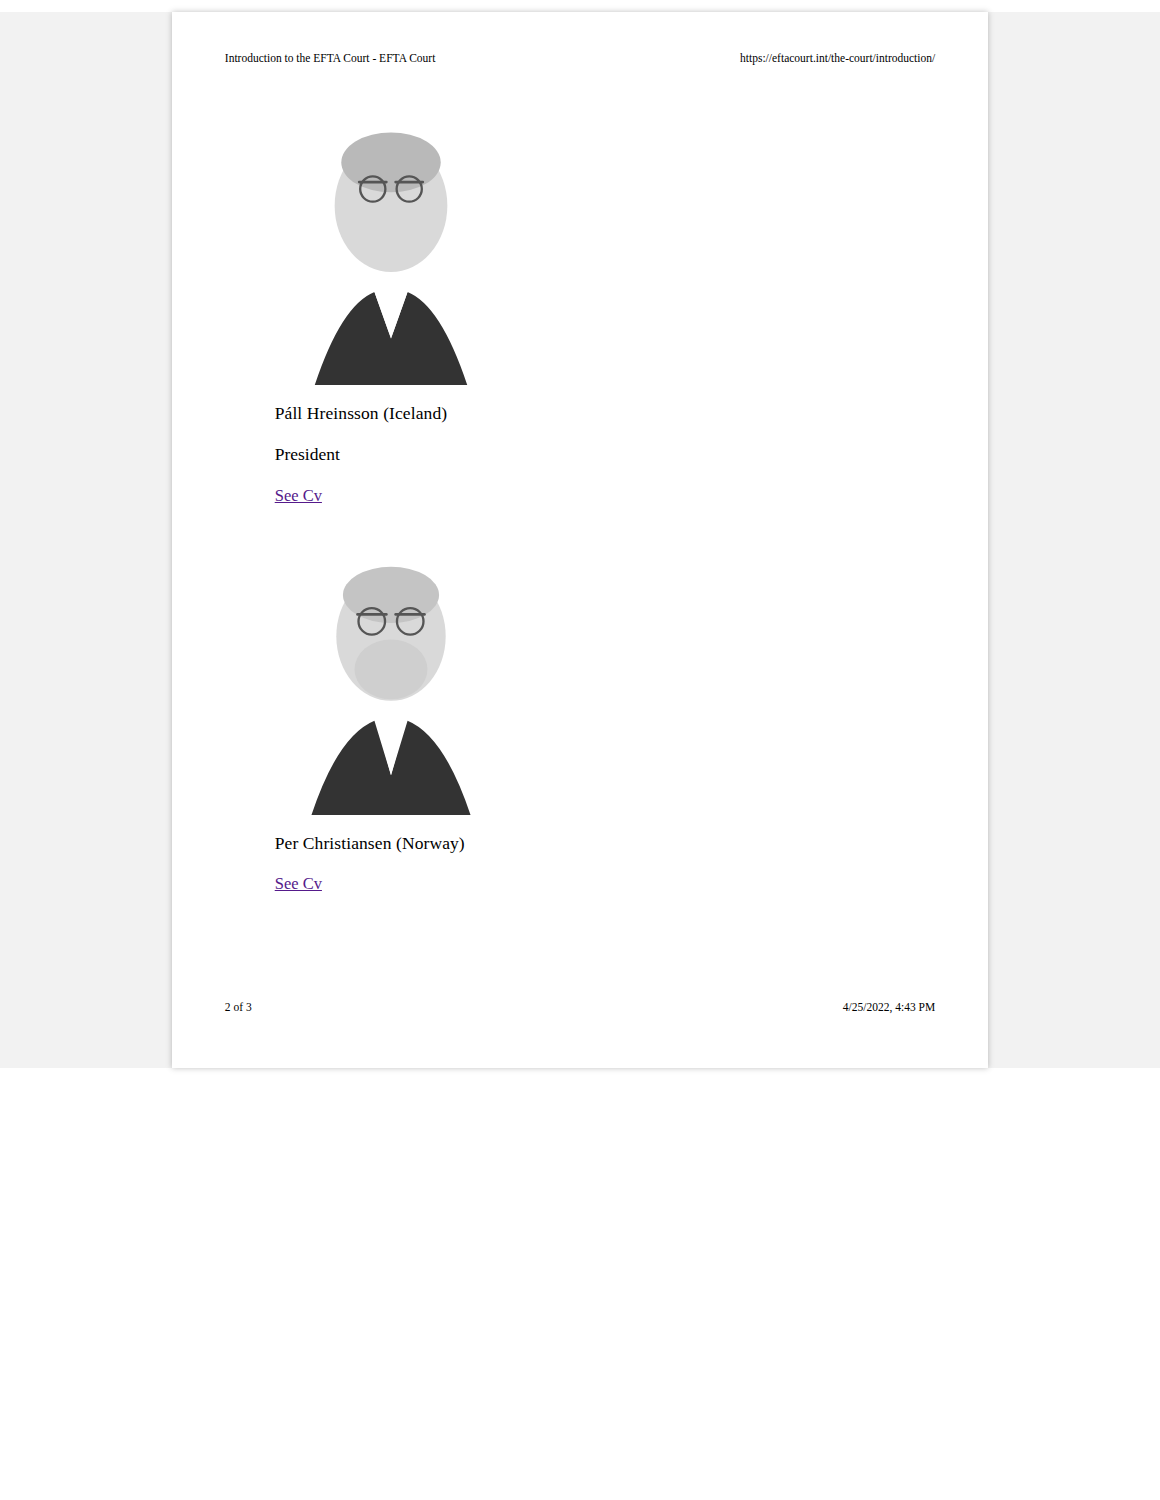Introduction to the EFTA Court - EFTA Court
https://eftacourt.int/the-court/introduction/
Páll Hreinsson (Iceland)
President
See Cv
Per Christiansen (Norway)
See Cv
2 of 3
4/25/2022, 4:43 PM